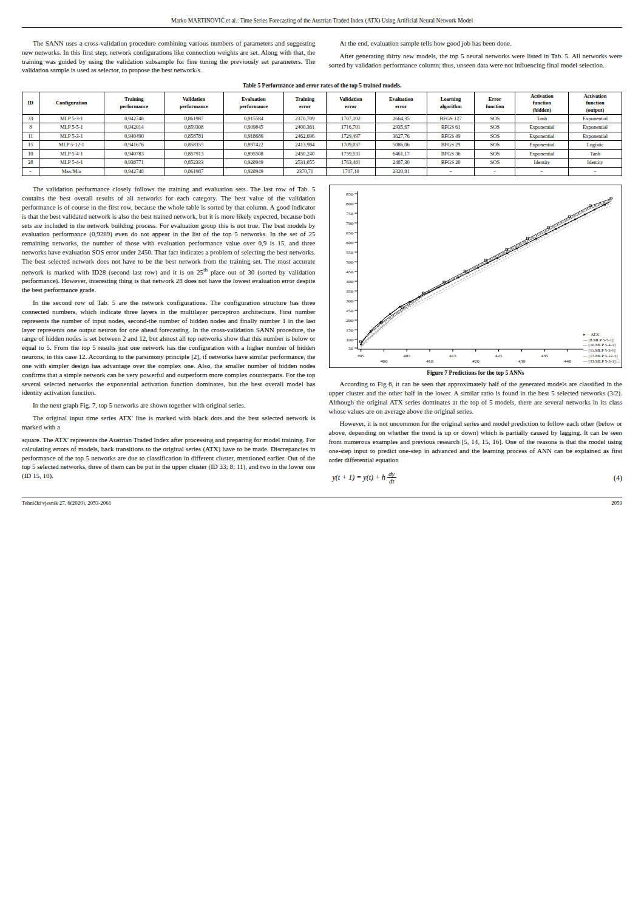Marko MARTINOVIĆ et al.: Time Series Forecasting of the Austrian Traded Index (ATX) Using Artificial Neural Network Model
The SANN uses a cross-validation procedure combining various numbers of parameters and suggesting new networks. In this first step, network configurations like connection weights are set. Along with that, the training was guided by using the validation subsample for fine tuning the previously set parameters. The validation sample is used as selector, to propose the best network/s.
At the end, evaluation sample tells how good job has been done.
After generating thirty new models, the top 5 neural networks were listed in Tab. 5. All networks were sorted by validation performance column; thus, unseen data were not influencing final model selection.
Table 5 Performance and error rates of the top 5 trained models.
| ID | Configuration | Training performance | Validation performance | Evaluation performance | Training error | Validation error | Evaluation error | Learning algorithm | Error function | Activation function (hidden) | Activation function (output) |
| --- | --- | --- | --- | --- | --- | --- | --- | --- | --- | --- | --- |
| 33 | MLP 5-3-1 | 0,942748 | 0,861987 | 0,915584 | 2370,709 | 1707,102 | 2664,35 | BFGS 127 | SOS | Tanh | Exponential |
| 8 | MLP 5-5-1 | 0,942014 | 0,859308 | 0,909845 | 2400,361 | 1716,701 | 2935,67 | BFGS 61 | SOS | Exponential | Exponential |
| 11 | MLP 5-3-1 | 0,940490 | 0,858781 | 0,918686 | 2462,696 | 1729,497 | 3627,76 | BFGS 49 | SOS | Exponential | Exponential |
| 15 | MLP 5-12-1 | 0,941676 | 0,858355 | 0,897422 | 2413,984 | 1709,037 | 5086,06 | BFGS 29 | SOS | Exponential | Logistic |
| 10 | MLP 5-4-1 | 0,940783 | 0,857913 | 0,895508 | 2450,240 | 1759,531 | 6461,17 | BFGS 36 | SOS | Exponential | Tanh |
| 28 | MLP 5-4-1 | 0,938771 | 0,852333 | 0,928949 | 2531,055 | 1763,481 | 2487,30 | BFGS 20 | SOS | Identity | Identity |
| - | Max/Min | 0,942748 | 0,861987 | 0,928949 | 2370,71 | 1707,10 | 2320,81 | - | - | - | - |
The validation performance closely follows the training and evaluation sets. The last row of Tab. 5 contains the best overall results of all networks for each category. The best value of the validation performance is of course in the first row, because the whole table is sorted by that column. A good indicator is that the best validated network is also the best trained network, but it is more likely expected, because both sets are included in the network building process. For evaluation group this is not true. The best models by evaluation performance (0,9289) even do not appear in the list of the top 5 networks. In the set of 25 remaining networks, the number of those with evaluation performance value over 0,9 is 15, and three networks have evaluation SOS error under 2450. That fact indicates a problem of selecting the best networks. The best selected network does not have to be the best network from the training set. The most accurate network is marked with ID28 (second last row) and it is on 25th place out of 30 (sorted by validation performance). However, interesting thing is that network 28 does not have the lowest evaluation error despite the best performance grade.
In the second row of Tab. 5 are the network configurations. The configuration structure has three connected numbers, which indicate three layers in the multilayer perceptron architecture. First number represents the number of input nodes, second-the number of hidden nodes and finally number 1 in the last layer represents one output neuron for one ahead forecasting. In the cross-validation SANN procedure, the range of hidden nodes is set between 2 and 12, but almost all top networks show that this number is below or equal to 5. From the top 5 results just one network has the configuration with a higher number of hidden neurons, in this case 12. According to the parsimony principle [2], if networks have similar performance, the one with simpler design has advantage over the complex one. Also, the smaller number of hidden nodes confirms that a simple network can be very powerful and outperform more complex counterparts. For the top several selected networks the exponential activation function dominates, but the best overall model has identity activation function.
In the next graph Fig. 7, top 5 networks are shown together with original series.
The original input time series ATX' line is marked with black dots and the best selected network is marked with a
square. The ATX' represents the Austrian Traded Index after processing and preparing for model training. For calculating errors of models, back transitions to the original series (ATX) have to be made. Discrepancies in performance of the top 5 networks are due to classification in different cluster, mentioned earlier. Out of the top 5 selected networks, three of them can be put in the upper cluster (ID 33; 8; 11), and two in the lower one (ID 15, 10).
850 800 750 700 650 600 550 500 450 400 350 300 250 200 150 100 50 395 400 405 410 415 420 425 430 435 440 445 450
▸— ATX'
— [8.MLP 5-5-1]
— [10.MLP 5-4-1]
— [11.MLP 5-3-1]
— [15.MLP 5-12-1]
— [33.MLP 5-3-1] □
Figure 7 Predictions for the top 5 ANNs
According to Fig 6, it can be seen that approximately half of the generated models are classified in the upper cluster and the other half in the lower. A similar ratio is found in the best 5 selected networks (3/2). Although the original ATX series dominates at the top of 5 models, there are several networks in its class whose values are on average above the original series.
However, it is not uncommon for the original series and model prediction to follow each other (below or above, depending on whether the trend is up or down) which is partially caused by lagging. It can be seen from numerous examples and previous research [5, 14, 15, 16]. One of the reasons is that the model using one-step input to predict one-step in advanced and the learning process of ANN can be explained as first order differential equation
y(t + 1) = y(t) + h dy dt
(4)
Tehnički vjesnik 27, 6(2020), 2053-2061
2059